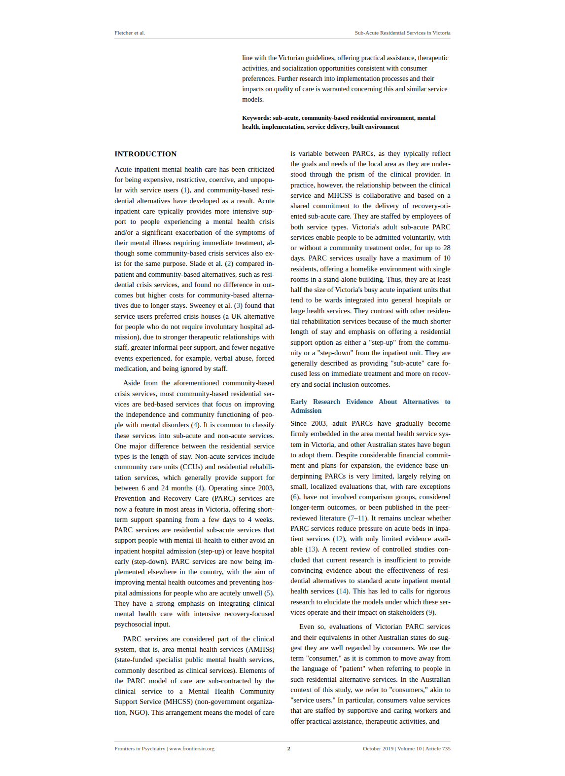Fletcher et al. Sub-Acute Residential Services in Victoria
line with the Victorian guidelines, offering practical assistance, therapeutic activities, and socialization opportunities consistent with consumer preferences. Further research into implementation processes and their impacts on quality of care is warranted concerning this and similar service models.
Keywords: sub-acute, community-based residential environment, mental health, implementation, service delivery, built environment
INTRODUCTION
Acute inpatient mental health care has been criticized for being expensive, restrictive, coercive, and unpopular with service users (1), and community-based residential alternatives have developed as a result. Acute inpatient care typically provides more intensive support to people experiencing a mental health crisis and/or a significant exacerbation of the symptoms of their mental illness requiring immediate treatment, although some community-based crisis services also exist for the same purpose. Slade et al. (2) compared inpatient and community-based alternatives, such as residential crisis services, and found no difference in outcomes but higher costs for community-based alternatives due to longer stays. Sweeney et al. (3) found that service users preferred crisis houses (a UK alternative for people who do not require involuntary hospital admission), due to stronger therapeutic relationships with staff, greater informal peer support, and fewer negative events experienced, for example, verbal abuse, forced medication, and being ignored by staff.
Aside from the aforementioned community-based crisis services, most community-based residential services are bed-based services that focus on improving the independence and community functioning of people with mental disorders (4). It is common to classify these services into sub-acute and non-acute services. One major difference between the residential service types is the length of stay. Non-acute services include community care units (CCUs) and residential rehabilitation services, which generally provide support for between 6 and 24 months (4). Operating since 2003, Prevention and Recovery Care (PARC) services are now a feature in most areas in Victoria, offering short-term support spanning from a few days to 4 weeks. PARC services are residential sub-acute services that support people with mental ill-health to either avoid an inpatient hospital admission (step-up) or leave hospital early (step-down). PARC services are now being implemented elsewhere in the country, with the aim of improving mental health outcomes and preventing hospital admissions for people who are acutely unwell (5). They have a strong emphasis on integrating clinical mental health care with intensive recovery-focused psychosocial input.
PARC services are considered part of the clinical system, that is, area mental health services (AMHSs) (state-funded specialist public mental health services, commonly described as clinical services). Elements of the PARC model of care are sub-contracted by the clinical service to a Mental Health Community Support Service (MHCSS) (non-government organization, NGO). This arrangement means the model of care is variable between PARCs, as they typically reflect the goals and needs of the local area as they are understood through the prism of the clinical provider. In practice, however, the relationship between the clinical service and MHCSS is collaborative and based on a shared commitment to the delivery of recovery-oriented sub-acute care. They are staffed by employees of both service types. Victoria's adult sub-acute PARC services enable people to be admitted voluntarily, with or without a community treatment order, for up to 28 days. PARC services usually have a maximum of 10 residents, offering a homelike environment with single rooms in a stand-alone building. Thus, they are at least half the size of Victoria's busy acute inpatient units that tend to be wards integrated into general hospitals or large health services. They contrast with other residential rehabilitation services because of the much shorter length of stay and emphasis on offering a residential support option as either a "step-up" from the community or a "step-down" from the inpatient unit. They are generally described as providing "sub-acute" care focused less on immediate treatment and more on recovery and social inclusion outcomes.
Early Research Evidence About Alternatives to Admission
Since 2003, adult PARCs have gradually become firmly embedded in the area mental health service system in Victoria, and other Australian states have begun to adopt them. Despite considerable financial commitment and plans for expansion, the evidence base underpinning PARCs is very limited, largely relying on small, localized evaluations that, with rare exceptions (6), have not involved comparison groups, considered longer-term outcomes, or been published in the peer-reviewed literature (7–11). It remains unclear whether PARC services reduce pressure on acute beds in inpatient services (12), with only limited evidence available (13). A recent review of controlled studies concluded that current research is insufficient to provide convincing evidence about the effectiveness of residential alternatives to standard acute inpatient mental health services (14). This has led to calls for rigorous research to elucidate the models under which these services operate and their impact on stakeholders (9).
Even so, evaluations of Victorian PARC services and their equivalents in other Australian states do suggest they are well regarded by consumers. We use the term "consumer," as it is common to move away from the language of "patient" when referring to people in such residential alternative services. In the Australian context of this study, we refer to "consumers," akin to "service users." In particular, consumers value services that are staffed by supportive and caring workers and offer practical assistance, therapeutic activities, and
Frontiers in Psychiatry | www.frontiersin.org 2 October 2019 | Volume 10 | Article 735